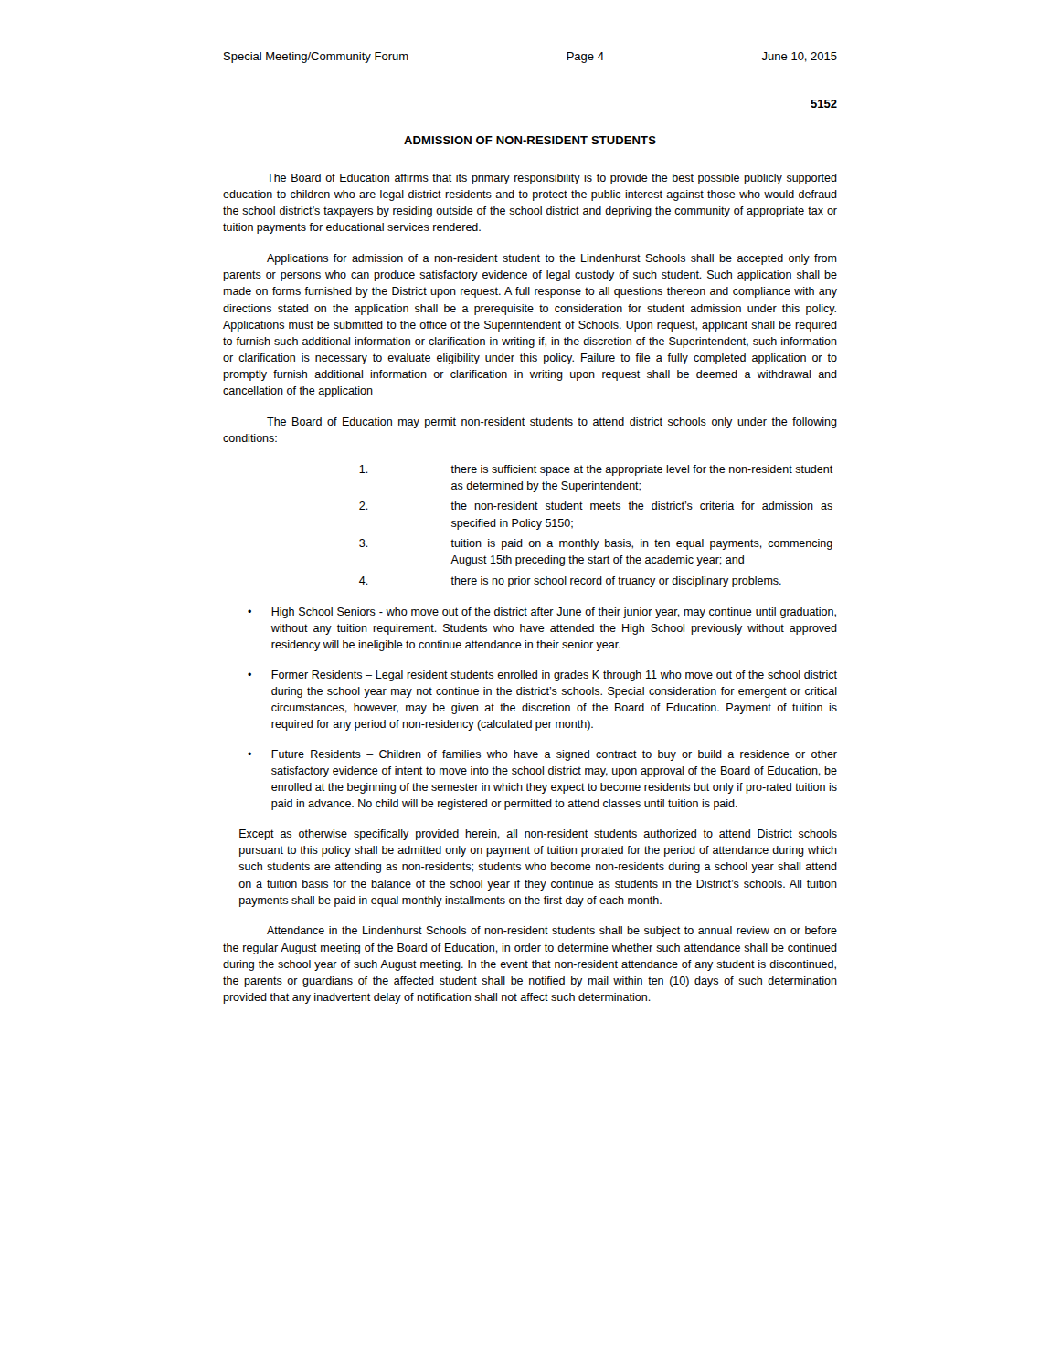Special Meeting/Community Forum
Page 4
June 10, 2015
5152
ADMISSION OF NON-RESIDENT STUDENTS
The Board of Education affirms that its primary responsibility is to provide the best possible publicly supported education to children who are legal district residents and to protect the public interest against those who would defraud the school district’s taxpayers by residing outside of the school district and depriving the community of appropriate tax or tuition payments for educational services rendered.
Applications for admission of a non-resident student to the Lindenhurst Schools shall be accepted only from parents or persons who can produce satisfactory evidence of legal custody of such student. Such application shall be made on forms furnished by the District upon request. A full response to all questions thereon and compliance with any directions stated on the application shall be a prerequisite to consideration for student admission under this policy. Applications must be submitted to the office of the Superintendent of Schools. Upon request, applicant shall be required to furnish such additional information or clarification in writing if, in the discretion of the Superintendent, such information or clarification is necessary to evaluate eligibility under this policy. Failure to file a fully completed application or to promptly furnish additional information or clarification in writing upon request shall be deemed a withdrawal and cancellation of the application
The Board of Education may permit non-resident students to attend district schools only under the following conditions:
1. there is sufficient space at the appropriate level for the non-resident student as determined by the Superintendent;
2. the non-resident student meets the district’s criteria for admission as specified in Policy 5150;
3. tuition is paid on a monthly basis, in ten equal payments, commencing August 15th preceding the start of the academic year; and
4. there is no prior school record of truancy or disciplinary problems.
High School Seniors - who move out of the district after June of their junior year, may continue until graduation, without any tuition requirement. Students who have attended the High School previously without approved residency will be ineligible to continue attendance in their senior year.
Former Residents – Legal resident students enrolled in grades K through 11 who move out of the school district during the school year may not continue in the district’s schools. Special consideration for emergent or critical circumstances, however, may be given at the discretion of the Board of Education. Payment of tuition is required for any period of non-residency (calculated per month).
Future Residents – Children of families who have a signed contract to buy or build a residence or other satisfactory evidence of intent to move into the school district may, upon approval of the Board of Education, be enrolled at the beginning of the semester in which they expect to become residents but only if pro-rated tuition is paid in advance. No child will be registered or permitted to attend classes until tuition is paid.
Except as otherwise specifically provided herein, all non-resident students authorized to attend District schools pursuant to this policy shall be admitted only on payment of tuition prorated for the period of attendance during which such students are attending as non-residents; students who become non-residents during a school year shall attend on a tuition basis for the balance of the school year if they continue as students in the District’s schools. All tuition payments shall be paid in equal monthly installments on the first day of each month.
Attendance in the Lindenhurst Schools of non-resident students shall be subject to annual review on or before the regular August meeting of the Board of Education, in order to determine whether such attendance shall be continued during the school year of such August meeting. In the event that non-resident attendance of any student is discontinued, the parents or guardians of the affected student shall be notified by mail within ten (10) days of such determination provided that any inadvertent delay of notification shall not affect such determination.